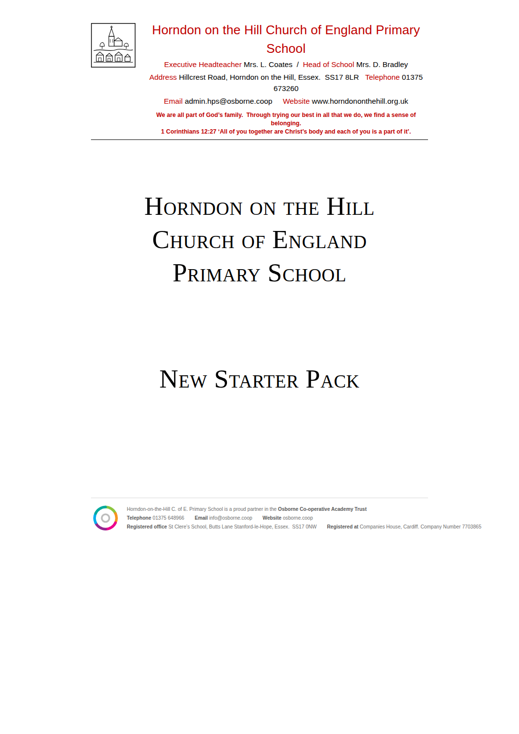Horndon on the Hill Church of England Primary School
Executive Headteacher Mrs. L. Coates / Head of School Mrs. D. Bradley
Address Hillcrest Road, Horndon on the Hill, Essex. SS17 8LR Telephone 01375 673260
Email admin.hps@osborne.coop Website www.horndononthehill.org.uk
We are all part of God’s family. Through trying our best in all that we do, we find a sense of belonging. 1 Corinthians 12:27 ‘All of you together are Christ’s body and each of you is a part of it’.
Horndon on the Hill
Church of England
Primary School
New Starter Pack
Horndon-on-the-Hill C. of E. Primary School is a proud partner in the Osborne Co-operative Academy Trust
Telephone 01375 648966 Email info@osborne.coop Website osborne.coop
Registered office St Clere’s School, Butts Lane Stanford-le-Hope, Essex. SS17 0NW Registered at Companies House, Cardiff. Company Number 7703865